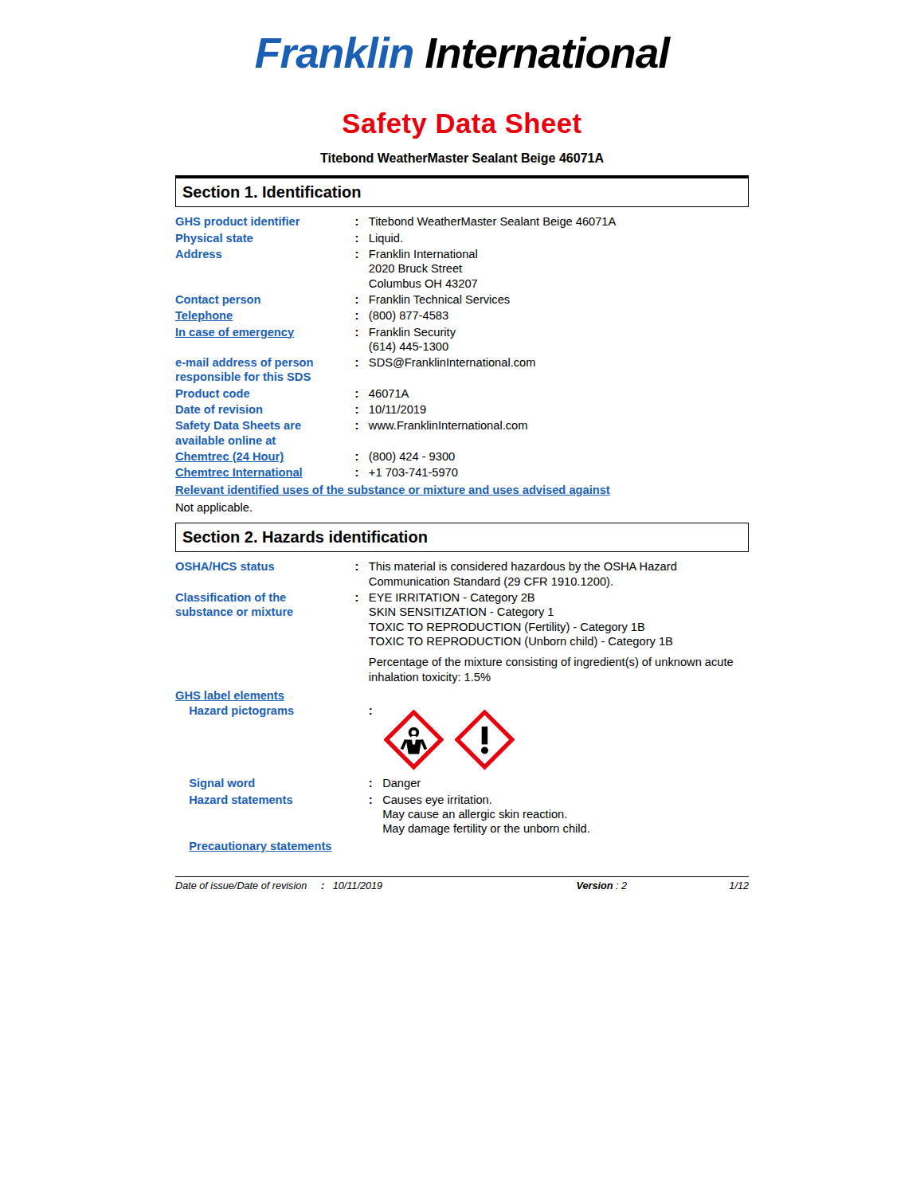Franklin International
Safety Data Sheet
Titebond WeatherMaster Sealant Beige 46071A
Section 1. Identification
| GHS product identifier | : | Titebond WeatherMaster Sealant Beige 46071A |
| Physical state | : | Liquid. |
| Address | : | Franklin International 2020 Bruck Street Columbus OH 43207 |
| Contact person | : | Franklin Technical Services |
| Telephone | : | (800) 877-4583 |
| In case of emergency | : | Franklin Security (614) 445-1300 |
| e-mail address of person responsible for this SDS | : | SDS@FranklinInternational.com |
| Product code | : | 46071A |
| Date of revision | : | 10/11/2019 |
| Safety Data Sheets are available online at | : | www.FranklinInternational.com |
| Chemtrec (24 Hour) | : | (800) 424 - 9300 |
| Chemtrec International | : | +1 703-741-5970 |
Relevant identified uses of the substance or mixture and uses advised against
Not applicable.
Section 2. Hazards identification
| OSHA/HCS status | : | This material is considered hazardous by the OSHA Hazard Communication Standard (29 CFR 1910.1200). |
| Classification of the substance or mixture | : | EYE IRRITATION - Category 2B SKIN SENSITIZATION - Category 1 TOXIC TO REPRODUCTION (Fertility) - Category 1B TOXIC TO REPRODUCTION (Unborn child) - Category 1B Percentage of the mixture consisting of ingredient(s) of unknown acute inhalation toxicity: 1.5% |
GHS label elements
| Hazard pictograms | : | |
| Signal word | : | Danger |
| Hazard statements | : | Causes eye irritation. May cause an allergic skin reaction. May damage fertility or the unborn child. |
Precautionary statements
Date of issue/Date of revision : 10/11/2019
Version : 2
1/12